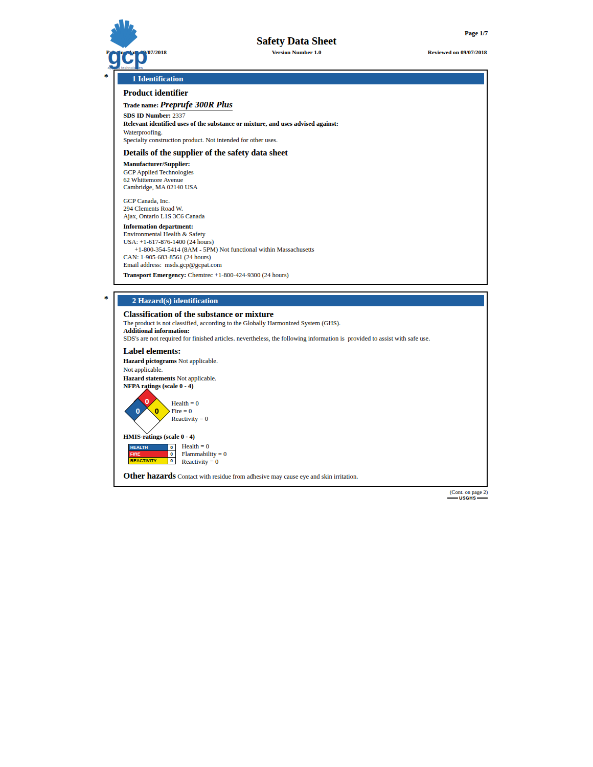gcp
applied technologies
Page 1/7
Safety Data Sheet
Printing date 09/07/2018
Version Number 1.0
Reviewed on 09/07/2018
*
1 Identification
Product identifier
Trade name: Preprufe 300R Plus
SDS ID Number: 2337
Relevant identified uses of the substance or mixture, and uses advised against:
Waterproofing.
Specialty construction product. Not intended for other uses.
Details of the supplier of the safety data sheet
Manufacturer/Supplier:
GCP Applied Technologies
62 Whittemore Avenue
Cambridge, MA 02140 USA
GCP Canada, Inc.
294 Clements Road W.
Ajax, Ontario L1S 3C6 Canada
Information department:
Environmental Health & Safety
USA: +1-617-876-1400 (24 hours)
+1-800-354-5414 (8AM - 5PM) Not functional within Massachusetts
CAN: 1-905-683-8561 (24 hours)
Email address: msds.gcp@gcpat.com
Transport Emergency: Chemtrec +1-800-424-9300 (24 hours)
*
2 Hazard(s) identification
Classification of the substance or mixture
The product is not classified, according to the Globally Harmonized System (GHS).
Additional information:
SDS's are not required for finished articles. nevertheless, the following information is provided to assist with safe use.
Label elements:
Hazard pictograms Not applicable.
Not applicable.
Hazard statements Not applicable.
NFPA ratings (scale 0 - 4)
0
0
0
Health = 0
Fire = 0
Reactivity = 0
HMIS-ratings (scale 0 - 4)
| HEALTH | 0 |
| FIRE | 0 |
| REACTIVITY | 0 |
Health = 0
Flammability = 0
Reactivity = 0
Other hazards Contact with residue from adhesive may cause eye and skin irritation.
(Cont. on page 2)
USGHS